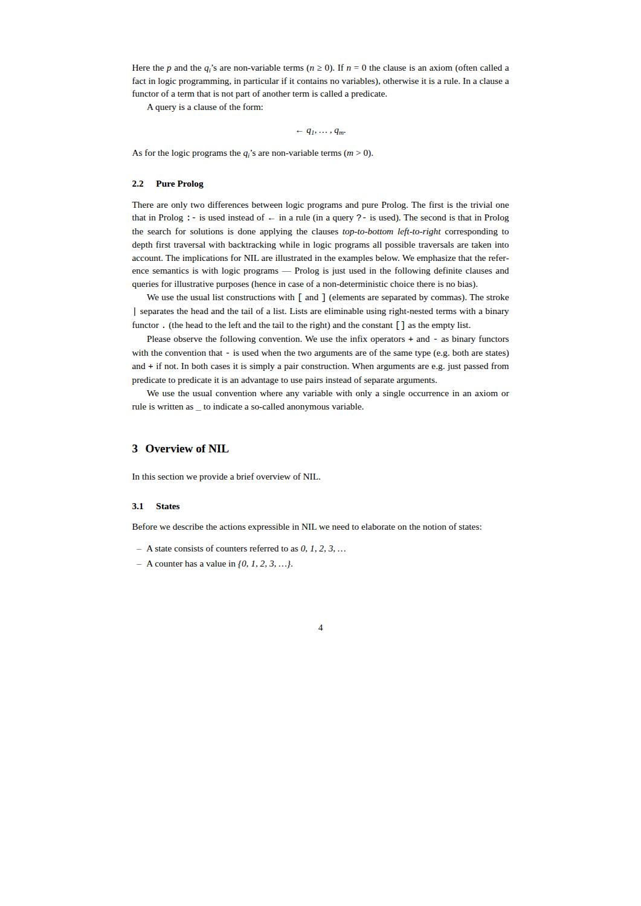Here the p and the qi’s are non-variable terms (n ≥ 0). If n = 0 the clause is an axiom (often called a fact in logic programming, in particular if it contains no variables), otherwise it is a rule. In a clause a functor of a term that is not part of another term is called a predicate.
A query is a clause of the form:
← q1, … , qm.
As for the logic programs the qi’s are non-variable terms (m > 0).
2.2 Pure Prolog
There are only two differences between logic programs and pure Prolog. The first is the trivial one that in Prolog :- is used instead of ← in a rule (in a query ?- is used). The second is that in Prolog the search for solutions is done applying the clauses top-to-bottom left-to-right corresponding to depth first traversal with backtracking while in logic programs all possible traversals are taken into account. The implications for NIL are illustrated in the examples below. We emphasize that the reference semantics is with logic programs — Prolog is just used in the following definite clauses and queries for illustrative purposes (hence in case of a non-deterministic choice there is no bias).
We use the usual list constructions with [ and ] (elements are separated by commas). The stroke | separates the head and the tail of a list. Lists are eliminable using right-nested terms with a binary functor . (the head to the left and the tail to the right) and the constant [] as the empty list.
Please observe the following convention. We use the infix operators + and - as binary functors with the convention that - is used when the two arguments are of the same type (e.g. both are states) and + if not. In both cases it is simply a pair construction. When arguments are e.g. just passed from predicate to predicate it is an advantage to use pairs instead of separate arguments.
We use the usual convention where any variable with only a single occurrence in an axiom or rule is written as _ to indicate a so-called anonymous variable.
3 Overview of NIL
In this section we provide a brief overview of NIL.
3.1 States
Before we describe the actions expressible in NIL we need to elaborate on the notion of states:
A state consists of counters referred to as 0, 1, 2, 3, …
A counter has a value in {0, 1, 2, 3, …}.
4